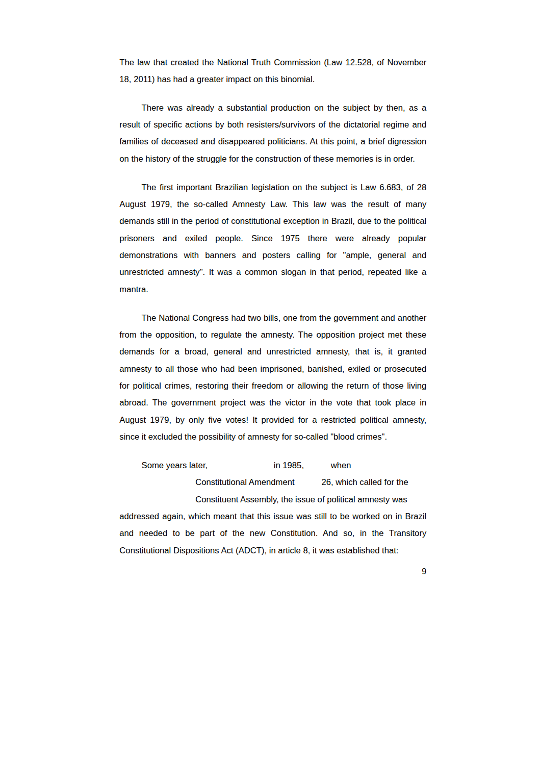The law that created the National Truth Commission (Law 12.528, of November 18, 2011) has had a greater impact on this binomial.
There was already a substantial production on the subject by then, as a result of specific actions by both resisters/survivors of the dictatorial regime and families of deceased and disappeared politicians. At this point, a brief digression on the history of the struggle for the construction of these memories is in order.
The first important Brazilian legislation on the subject is Law 6.683, of 28 August 1979, the so-called Amnesty Law. This law was the result of many demands still in the period of constitutional exception in Brazil, due to the political prisoners and exiled people. Since 1975 there were already popular demonstrations with banners and posters calling for "ample, general and unrestricted amnesty". It was a common slogan in that period, repeated like a mantra.
The National Congress had two bills, one from the government and another from the opposition, to regulate the amnesty. The opposition project met these demands for a broad, general and unrestricted amnesty, that is, it granted amnesty to all those who had been imprisoned, banished, exiled or prosecuted for political crimes, restoring their freedom or allowing the return of those living abroad. The government project was the victor in the vote that took place in August 1979, by only five votes! It provided for a restricted political amnesty, since it excluded the possibility of amnesty for so-called "blood crimes".
Some years later, in 1985, when Constitutional Amendment 26, which called for the Constituent Assembly, the issue of political amnesty was addressed again, which meant that this issue was still to be worked on in Brazil and needed to be part of the new Constitution. And so, in the Transitory Constitutional Dispositions Act (ADCT), in article 8, it was established that:
9